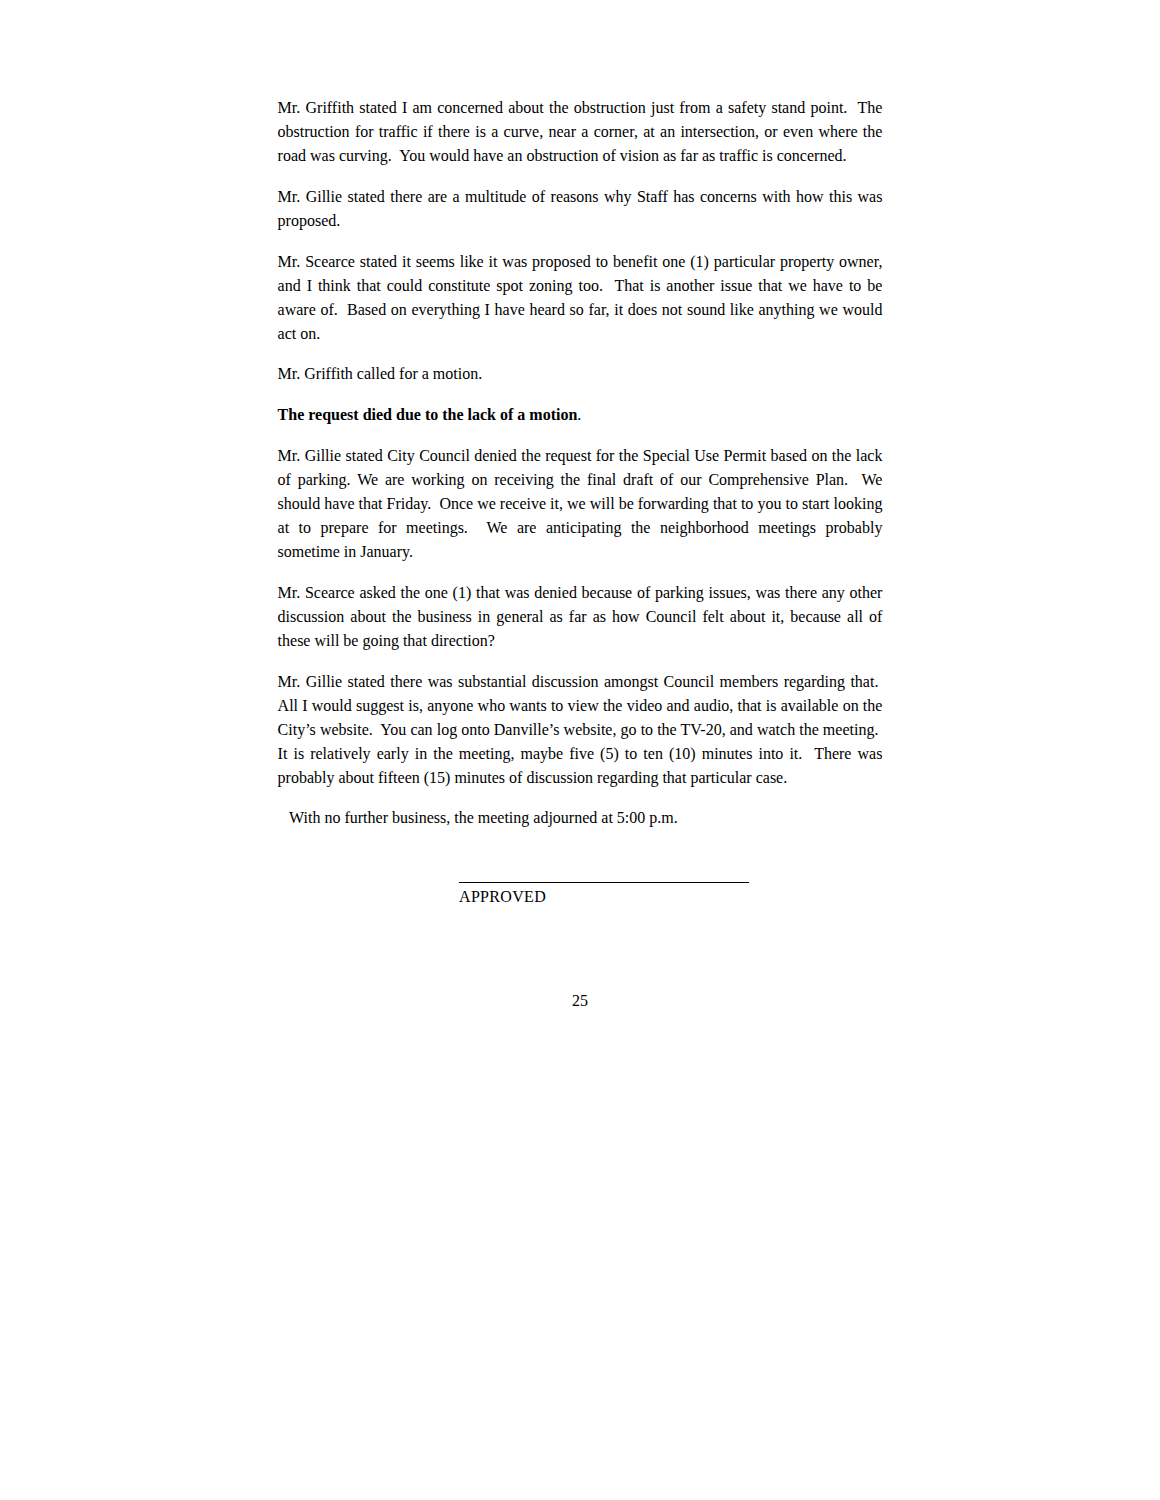Mr. Griffith stated I am concerned about the obstruction just from a safety stand point. The obstruction for traffic if there is a curve, near a corner, at an intersection, or even where the road was curving. You would have an obstruction of vision as far as traffic is concerned.
Mr. Gillie stated there are a multitude of reasons why Staff has concerns with how this was proposed.
Mr. Scearce stated it seems like it was proposed to benefit one (1) particular property owner, and I think that could constitute spot zoning too. That is another issue that we have to be aware of. Based on everything I have heard so far, it does not sound like anything we would act on.
Mr. Griffith called for a motion.
The request died due to the lack of a motion.
Mr. Gillie stated City Council denied the request for the Special Use Permit based on the lack of parking. We are working on receiving the final draft of our Comprehensive Plan. We should have that Friday. Once we receive it, we will be forwarding that to you to start looking at to prepare for meetings. We are anticipating the neighborhood meetings probably sometime in January.
Mr. Scearce asked the one (1) that was denied because of parking issues, was there any other discussion about the business in general as far as how Council felt about it, because all of these will be going that direction?
Mr. Gillie stated there was substantial discussion amongst Council members regarding that. All I would suggest is, anyone who wants to view the video and audio, that is available on the City’s website. You can log onto Danville’s website, go to the TV-20, and watch the meeting. It is relatively early in the meeting, maybe five (5) to ten (10) minutes into it. There was probably about fifteen (15) minutes of discussion regarding that particular case.
With no further business, the meeting adjourned at 5:00 p.m.
APPROVED
25